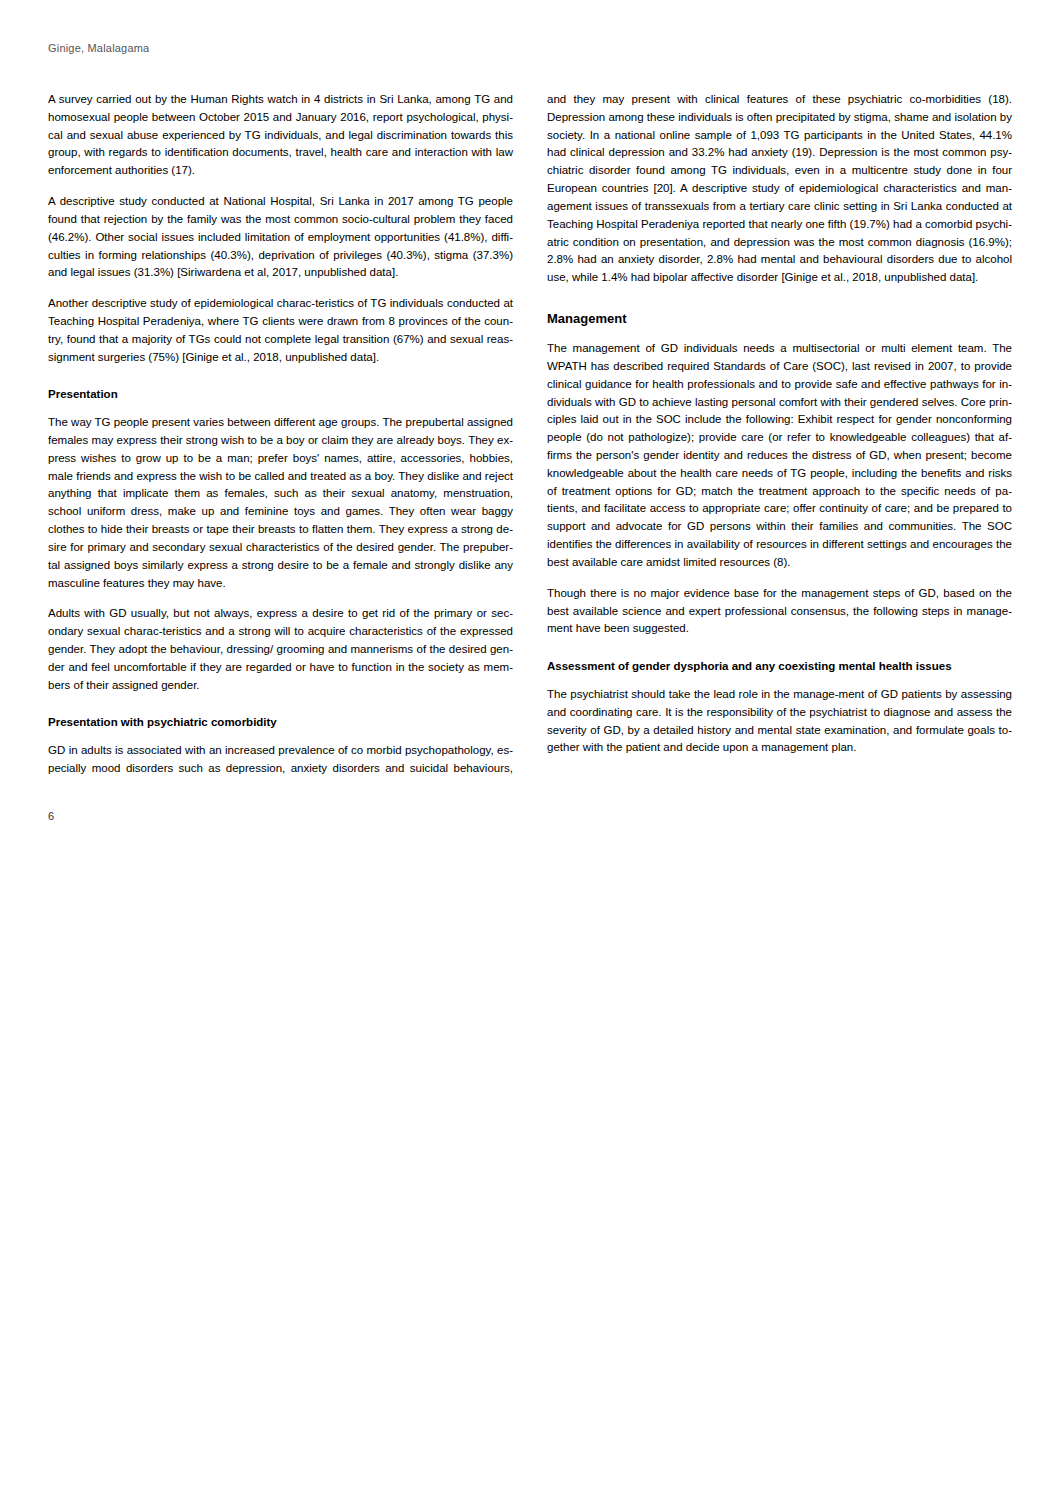Ginige, Malalagama
A survey carried out by the Human Rights watch in 4 districts in Sri Lanka, among TG and homosexual people between October 2015 and January 2016, report psychological, physical and sexual abuse experienced by TG individuals, and legal discrimination towards this group, with regards to identification documents, travel, health care and interaction with law enforcement authorities (17).
A descriptive study conducted at National Hospital, Sri Lanka in 2017 among TG people found that rejection by the family was the most common socio-cultural problem they faced (46.2%). Other social issues included limitation of employment opportunities (41.8%), difficulties in forming relationships (40.3%), deprivation of privileges (40.3%), stigma (37.3%) and legal issues (31.3%) [Siriwardena et al, 2017, unpublished data].
Another descriptive study of epidemiological charac-teristics of TG individuals conducted at Teaching Hospital Peradeniya, where TG clients were drawn from 8 provinces of the country, found that a majority of TGs could not complete legal transition (67%) and sexual reassignment surgeries (75%) [Ginige et al., 2018, unpublished data].
Presentation
The way TG people present varies between different age groups. The prepubertal assigned females may express their strong wish to be a boy or claim they are already boys. They express wishes to grow up to be a man; prefer boys' names, attire, accessories, hobbies, male friends and express the wish to be called and treated as a boy. They dislike and reject anything that implicate them as females, such as their sexual anatomy, menstruation, school uniform dress, make up and feminine toys and games. They often wear baggy clothes to hide their breasts or tape their breasts to flatten them. They express a strong desire for primary and secondary sexual characteristics of the desired gender. The prepubertal assigned boys similarly express a strong desire to be a female and strongly dislike any masculine features they may have.
Adults with GD usually, but not always, express a desire to get rid of the primary or secondary sexual charac-teristics and a strong will to acquire characteristics of the expressed gender. They adopt the behaviour, dressing/ grooming and mannerisms of the desired gender and feel uncomfortable if they are regarded or have to function in the society as members of their assigned gender.
Presentation with psychiatric comorbidity
GD in adults is associated with an increased prevalence of co morbid psychopathology, especially mood disorders such as depression, anxiety disorders and suicidal behaviours, and they may present with clinical features of these psychiatric co-morbidities (18). Depression among these individuals is often precipitated by stigma, shame and isolation by society. In a national online sample of 1,093 TG participants in the United States, 44.1% had clinical depression and 33.2% had anxiety (19). Depression is the most common psychiatric disorder found among TG individuals, even in a multicentre study done in four European countries [20]. A descriptive study of epidemiological characteristics and management issues of transsexuals from a tertiary care clinic setting in Sri Lanka conducted at Teaching Hospital Peradeniya reported that nearly one fifth (19.7%) had a comorbid psychiatric condition on presentation, and depression was the most common diagnosis (16.9%); 2.8% had an anxiety disorder, 2.8% had mental and behavioural disorders due to alcohol use, while 1.4% had bipolar affective disorder [Ginige et al., 2018, unpublished data].
Management
The management of GD individuals needs a multisectorial or multi element team. The WPATH has described required Standards of Care (SOC), last revised in 2007, to provide clinical guidance for health professionals and to provide safe and effective pathways for individuals with GD to achieve lasting personal comfort with their gendered selves. Core principles laid out in the SOC include the following: Exhibit respect for gender nonconforming people (do not pathologize); provide care (or refer to knowledgeable colleagues) that affirms the person's gender identity and reduces the distress of GD, when present; become knowledgeable about the health care needs of TG people, including the benefits and risks of treatment options for GD; match the treatment approach to the specific needs of patients, and facilitate access to appropriate care; offer continuity of care; and be prepared to support and advocate for GD persons within their families and communities. The SOC identifies the differences in availability of resources in different settings and encourages the best available care amidst limited resources (8).
Though there is no major evidence base for the management steps of GD, based on the best available science and expert professional consensus, the following steps in management have been suggested.
Assessment of gender dysphoria and any coexisting mental health issues
The psychiatrist should take the lead role in the manage-ment of GD patients by assessing and coordinating care. It is the responsibility of the psychiatrist to diagnose and assess the severity of GD, by a detailed history and mental state examination, and formulate goals together with the patient and decide upon a management plan.
6